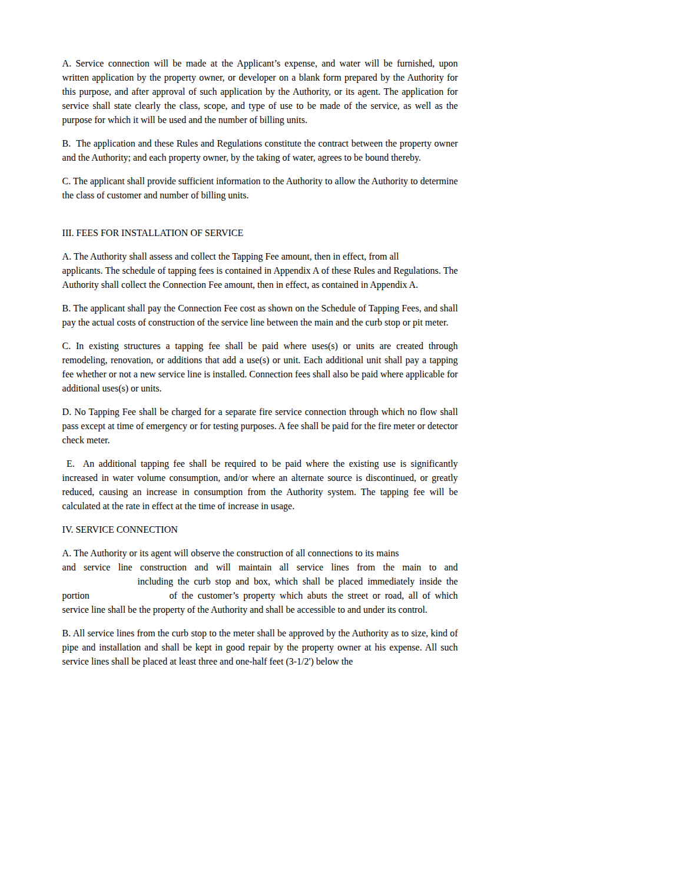A. Service connection will be made at the Applicant’s expense, and water will be furnished, upon written application by the property owner, or developer on a blank form prepared by the Authority for this purpose, and after approval of such application by the Authority, or its agent. The application for service shall state clearly the class, scope, and type of use to be made of the service, as well as the purpose for which it will be used and the number of billing units.
B. The application and these Rules and Regulations constitute the contract between the property owner and the Authority; and each property owner, by the taking of water, agrees to be bound thereby.
C. The applicant shall provide sufficient information to the Authority to allow the Authority to determine the class of customer and number of billing units.
III. FEES FOR INSTALLATION OF SERVICE
A. The Authority shall assess and collect the Tapping Fee amount, then in effect, from all applicants. The schedule of tapping fees is contained in Appendix A of these Rules and Regulations. The Authority shall collect the Connection Fee amount, then in effect, as contained in Appendix A.
B. The applicant shall pay the Connection Fee cost as shown on the Schedule of Tapping Fees, and shall pay the actual costs of construction of the service line between the main and the curb stop or pit meter.
C. In existing structures a tapping fee shall be paid where uses(s) or units are created through remodeling, renovation, or additions that add a use(s) or unit. Each additional unit shall pay a tapping fee whether or not a new service line is installed. Connection fees shall also be paid where applicable for additional uses(s) or units.
D. No Tapping Fee shall be charged for a separate fire service connection through which no flow shall pass except at time of emergency or for testing purposes. A fee shall be paid for the fire meter or detector check meter.
E. An additional tapping fee shall be required to be paid where the existing use is significantly increased in water volume consumption, and/or where an alternate source is discontinued, or greatly reduced, causing an increase in consumption from the Authority system. The tapping fee will be calculated at the rate in effect at the time of increase in usage.
IV. SERVICE CONNECTION
A. The Authority or its agent will observe the construction of all connections to its mains and service line construction and will maintain all service lines from the main to and including the curb stop and box, which shall be placed immediately inside the portion of the customer’s property which abuts the street or road, all of which service line shall be the property of the Authority and shall be accessible to and under its control.
B. All service lines from the curb stop to the meter shall be approved by the Authority as to size, kind of pipe and installation and shall be kept in good repair by the property owner at his expense. All such service lines shall be placed at least three and one-half feet (3-1/2') below the